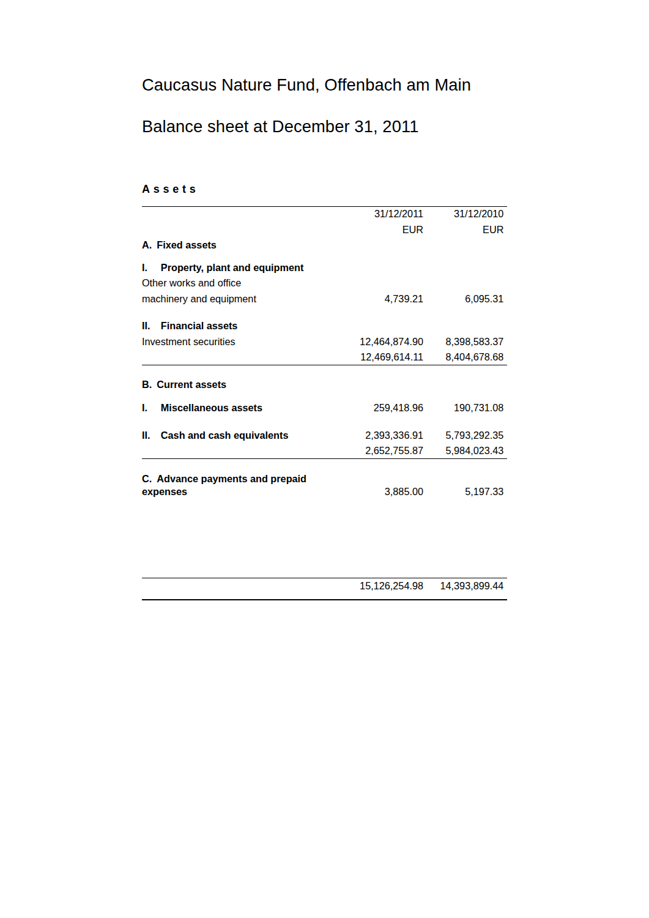Caucasus Nature Fund, Offenbach am Main
Balance sheet at December 31, 2011
Assets
| | 31/12/2011 | 31/12/2010 |
| | EUR | EUR |
| A. Fixed assets | | |
| I. Property, plant and equipment | | |
| Other works and office | | |
| machinery and equipment | 4,739.21 | 6,095.31 |
| II. Financial assets | | |
| Investment securities | 12,464,874.90 | 8,398,583.37 |
| | 12,469,614.11 | 8,404,678.68 |
| B. Current assets | | |
| I. Miscellaneous assets | 259,418.96 | 190,731.08 |
| II. Cash and cash equivalents | 2,393,336.91 | 5,793,292.35 |
| | 2,652,755.87 | 5,984,023.43 |
| C. Advance payments and prepaid expenses | 3,885.00 | 5,197.33 |
| | 15,126,254.98 | 14,393,899.44 |